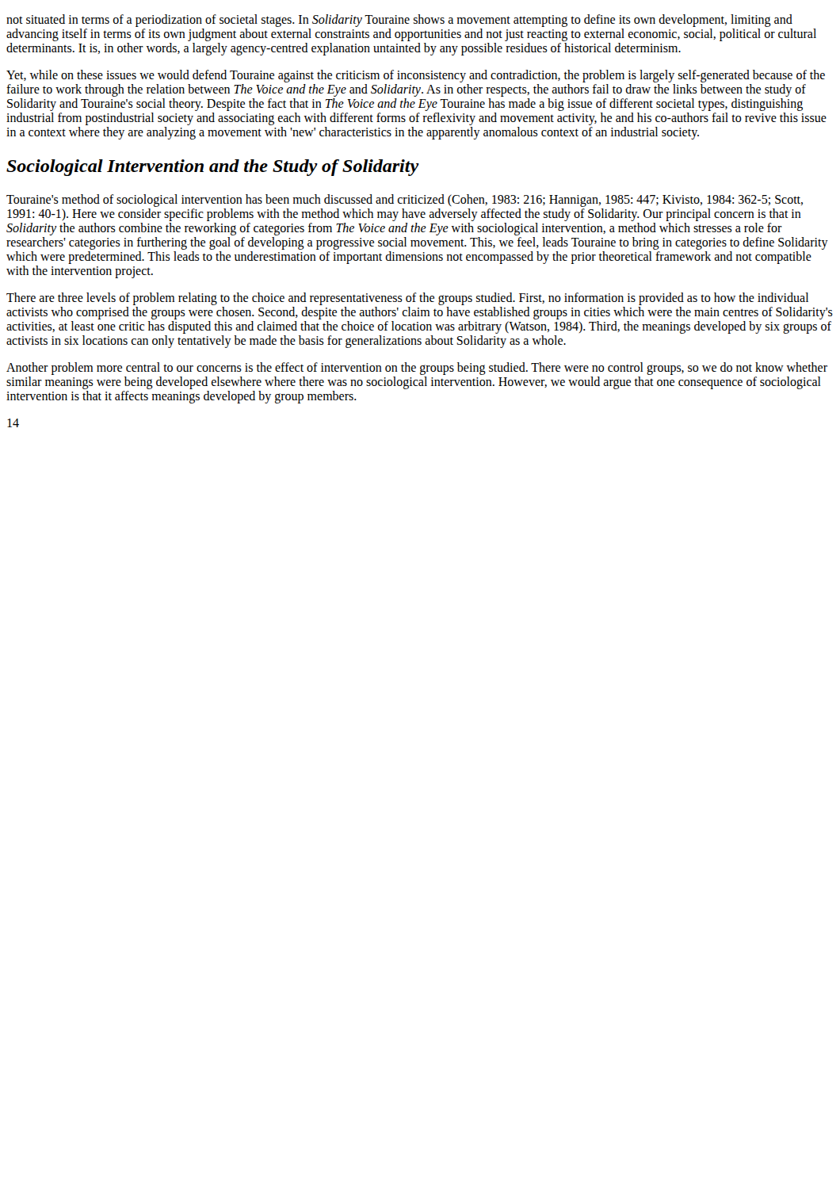not situated in terms of a periodization of societal stages. In Solidarity Touraine shows a movement attempting to define its own development, limiting and advancing itself in terms of its own judgment about external constraints and opportunities and not just reacting to external economic, social, political or cultural determinants. It is, in other words, a largely agency-centred explanation untainted by any possible residues of historical determinism.
Yet, while on these issues we would defend Touraine against the criticism of inconsistency and contradiction, the problem is largely self-generated because of the failure to work through the relation between The Voice and the Eye and Solidarity. As in other respects, the authors fail to draw the links between the study of Solidarity and Touraine's social theory. Despite the fact that in The Voice and the Eye Touraine has made a big issue of different societal types, distinguishing industrial from postindustrial society and associating each with different forms of reflexivity and movement activity, he and his co-authors fail to revive this issue in a context where they are analyzing a movement with 'new' characteristics in the apparently anomalous context of an industrial society.
Sociological Intervention and the Study of Solidarity
Touraine's method of sociological intervention has been much discussed and criticized (Cohen, 1983: 216; Hannigan, 1985: 447; Kivisto, 1984: 362-5; Scott, 1991: 40-1). Here we consider specific problems with the method which may have adversely affected the study of Solidarity. Our principal concern is that in Solidarity the authors combine the reworking of categories from The Voice and the Eye with sociological intervention, a method which stresses a role for researchers' categories in furthering the goal of developing a progressive social movement. This, we feel, leads Touraine to bring in categories to define Solidarity which were predetermined. This leads to the underestimation of important dimensions not encompassed by the prior theoretical framework and not compatible with the intervention project.
There are three levels of problem relating to the choice and representativeness of the groups studied. First, no information is provided as to how the individual activists who comprised the groups were chosen. Second, despite the authors' claim to have established groups in cities which were the main centres of Solidarity's activities, at least one critic has disputed this and claimed that the choice of location was arbitrary (Watson, 1984). Third, the meanings developed by six groups of activists in six locations can only tentatively be made the basis for generalizations about Solidarity as a whole.
Another problem more central to our concerns is the effect of intervention on the groups being studied. There were no control groups, so we do not know whether similar meanings were being developed elsewhere where there was no sociological intervention. However, we would argue that one consequence of sociological intervention is that it affects meanings developed by group members.
14